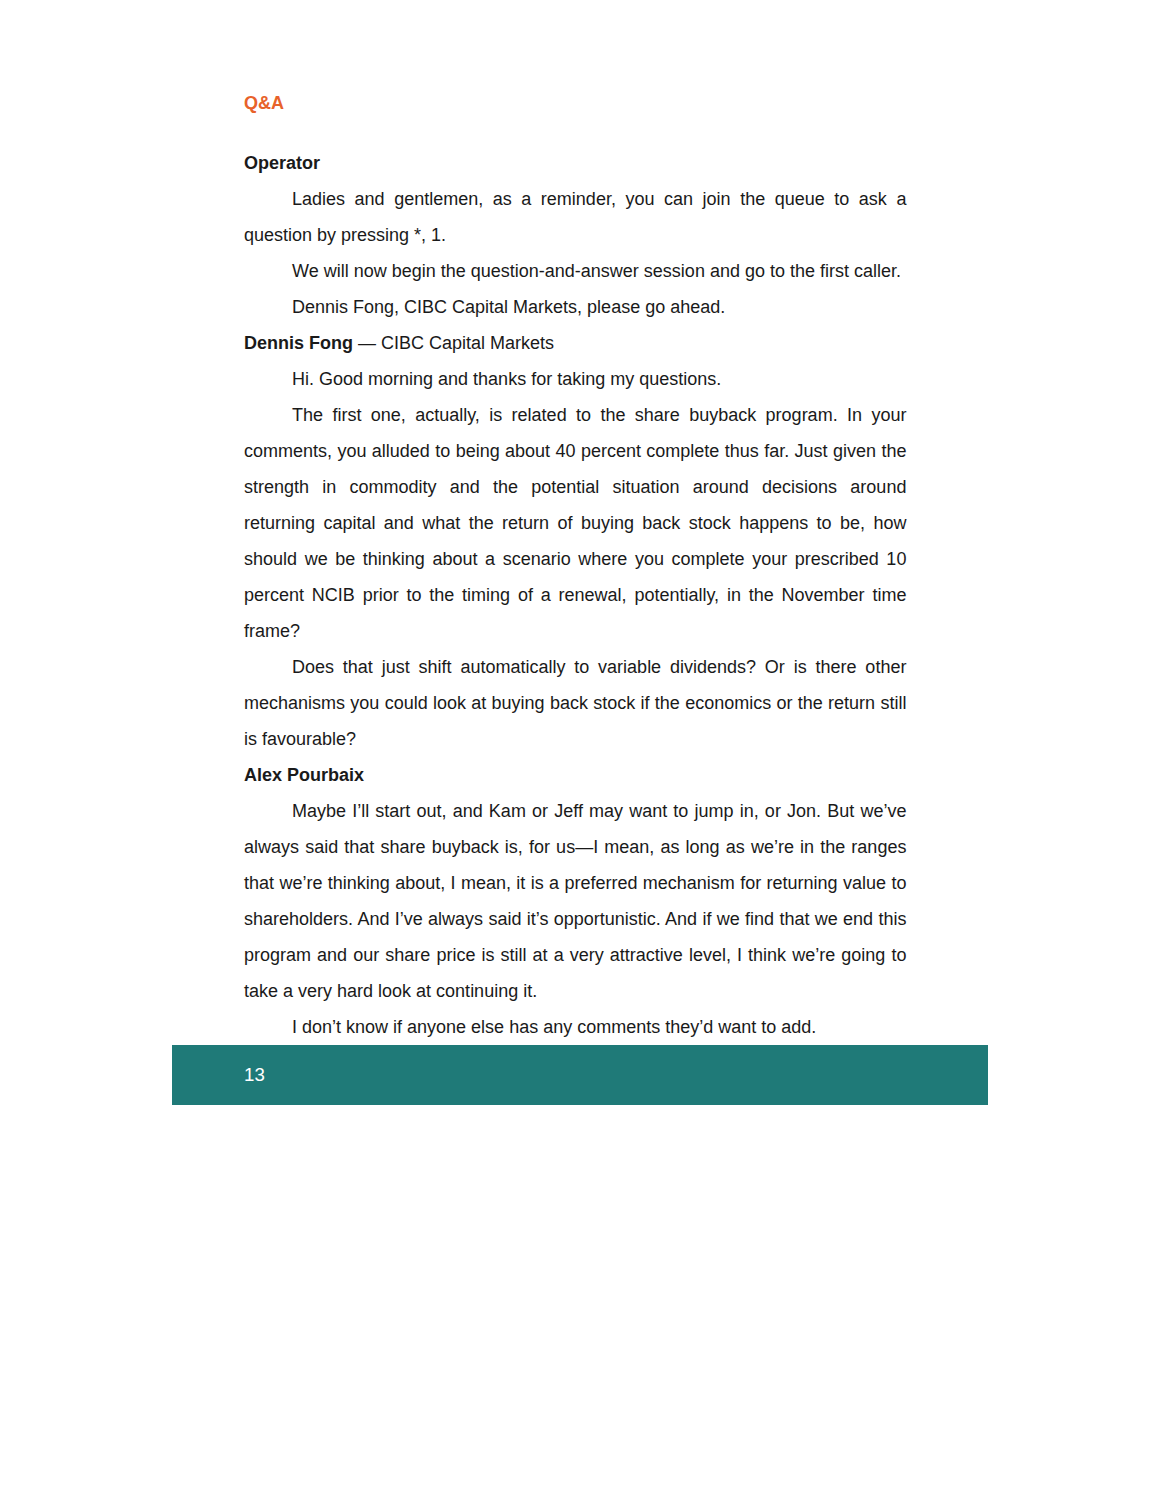Q&A
Operator
Ladies and gentlemen, as a reminder, you can join the queue to ask a question by pressing *, 1.
We will now begin the question-and-answer session and go to the first caller.
Dennis Fong, CIBC Capital Markets, please go ahead.
Dennis Fong — CIBC Capital Markets
Hi. Good morning and thanks for taking my questions.
The first one, actually, is related to the share buyback program. In your comments, you alluded to being about 40 percent complete thus far. Just given the strength in commodity and the potential situation around decisions around returning capital and what the return of buying back stock happens to be, how should we be thinking about a scenario where you complete your prescribed 10 percent NCIB prior to the timing of a renewal, potentially, in the November time frame?
Does that just shift automatically to variable dividends? Or is there other mechanisms you could look at buying back stock if the economics or the return still is favourable?
Alex Pourbaix
Maybe I’ll start out, and Kam or Jeff may want to jump in, or Jon. But we’ve always said that share buyback is, for us—I mean, as long as we’re in the ranges that we’re thinking about, I mean, it is a preferred mechanism for returning value to shareholders. And I’ve always said it’s opportunistic. And if we find that we end this program and our share price is still at a very attractive level, I think we’re going to take a very hard look at continuing it.
I don’t know if anyone else has any comments they’d want to add.
13